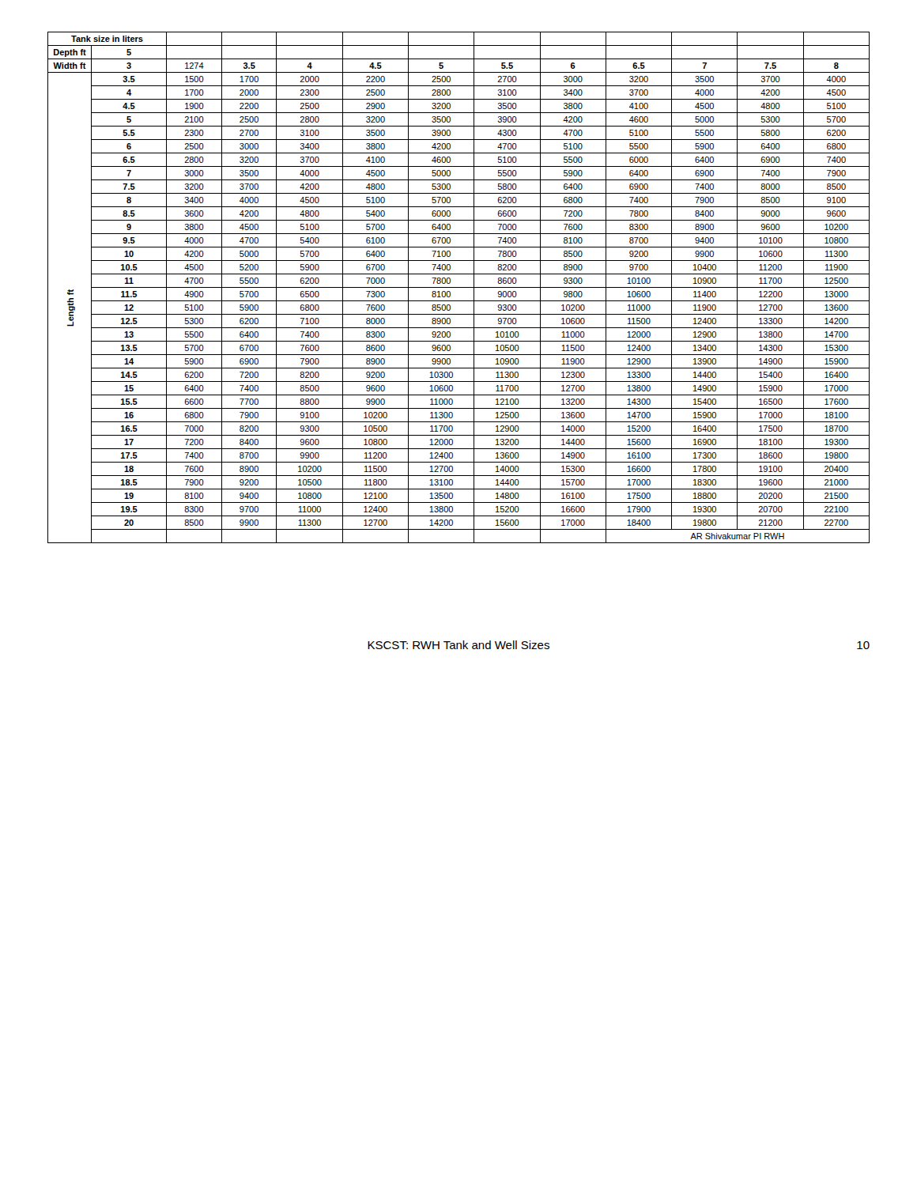| Tank size in liters | | | | | | | | | | | |
| Depth ft | 5 | | | | | | | | | | | |
| Width ft | 3 | 1274 | 3.5 | 4 | 4.5 | 5 | 5.5 | 6 | 6.5 | 7 | 7.5 | 8 |
| Length ft | 3.5 | 1500 | 1700 | 2000 | 2200 | 2500 | 2700 | 3000 | 3200 | 3500 | 3700 | 4000 |
| 4 | 1700 | 2000 | 2300 | 2500 | 2800 | 3100 | 3400 | 3700 | 4000 | 4200 | 4500 |
| 4.5 | 1900 | 2200 | 2500 | 2900 | 3200 | 3500 | 3800 | 4100 | 4500 | 4800 | 5100 |
| 5 | 2100 | 2500 | 2800 | 3200 | 3500 | 3900 | 4200 | 4600 | 5000 | 5300 | 5700 |
| 5.5 | 2300 | 2700 | 3100 | 3500 | 3900 | 4300 | 4700 | 5100 | 5500 | 5800 | 6200 |
| 6 | 2500 | 3000 | 3400 | 3800 | 4200 | 4700 | 5100 | 5500 | 5900 | 6400 | 6800 |
| 6.5 | 2800 | 3200 | 3700 | 4100 | 4600 | 5100 | 5500 | 6000 | 6400 | 6900 | 7400 |
| 7 | 3000 | 3500 | 4000 | 4500 | 5000 | 5500 | 5900 | 6400 | 6900 | 7400 | 7900 |
| 7.5 | 3200 | 3700 | 4200 | 4800 | 5300 | 5800 | 6400 | 6900 | 7400 | 8000 | 8500 |
| 8 | 3400 | 4000 | 4500 | 5100 | 5700 | 6200 | 6800 | 7400 | 7900 | 8500 | 9100 |
| 8.5 | 3600 | 4200 | 4800 | 5400 | 6000 | 6600 | 7200 | 7800 | 8400 | 9000 | 9600 |
| 9 | 3800 | 4500 | 5100 | 5700 | 6400 | 7000 | 7600 | 8300 | 8900 | 9600 | 10200 |
| 9.5 | 4000 | 4700 | 5400 | 6100 | 6700 | 7400 | 8100 | 8700 | 9400 | 10100 | 10800 |
| 10 | 4200 | 5000 | 5700 | 6400 | 7100 | 7800 | 8500 | 9200 | 9900 | 10600 | 11300 |
| 10.5 | 4500 | 5200 | 5900 | 6700 | 7400 | 8200 | 8900 | 9700 | 10400 | 11200 | 11900 |
| 11 | 4700 | 5500 | 6200 | 7000 | 7800 | 8600 | 9300 | 10100 | 10900 | 11700 | 12500 |
| 11.5 | 4900 | 5700 | 6500 | 7300 | 8100 | 9000 | 9800 | 10600 | 11400 | 12200 | 13000 |
| 12 | 5100 | 5900 | 6800 | 7600 | 8500 | 9300 | 10200 | 11000 | 11900 | 12700 | 13600 |
| 12.5 | 5300 | 6200 | 7100 | 8000 | 8900 | 9700 | 10600 | 11500 | 12400 | 13300 | 14200 |
| 13 | 5500 | 6400 | 7400 | 8300 | 9200 | 10100 | 11000 | 12000 | 12900 | 13800 | 14700 |
| 13.5 | 5700 | 6700 | 7600 | 8600 | 9600 | 10500 | 11500 | 12400 | 13400 | 14300 | 15300 |
| 14 | 5900 | 6900 | 7900 | 8900 | 9900 | 10900 | 11900 | 12900 | 13900 | 14900 | 15900 |
| 14.5 | 6200 | 7200 | 8200 | 9200 | 10300 | 11300 | 12300 | 13300 | 14400 | 15400 | 16400 |
| 15 | 6400 | 7400 | 8500 | 9600 | 10600 | 11700 | 12700 | 13800 | 14900 | 15900 | 17000 |
| 15.5 | 6600 | 7700 | 8800 | 9900 | 11000 | 12100 | 13200 | 14300 | 15400 | 16500 | 17600 |
| 16 | 6800 | 7900 | 9100 | 10200 | 11300 | 12500 | 13600 | 14700 | 15900 | 17000 | 18100 |
| 16.5 | 7000 | 8200 | 9300 | 10500 | 11700 | 12900 | 14000 | 15200 | 16400 | 17500 | 18700 |
| 17 | 7200 | 8400 | 9600 | 10800 | 12000 | 13200 | 14400 | 15600 | 16900 | 18100 | 19300 |
| 17.5 | 7400 | 8700 | 9900 | 11200 | 12400 | 13600 | 14900 | 16100 | 17300 | 18600 | 19800 |
| 18 | 7600 | 8900 | 10200 | 11500 | 12700 | 14000 | 15300 | 16600 | 17800 | 19100 | 20400 |
| 18.5 | 7900 | 9200 | 10500 | 11800 | 13100 | 14400 | 15700 | 17000 | 18300 | 19600 | 21000 |
| 19 | 8100 | 9400 | 10800 | 12100 | 13500 | 14800 | 16100 | 17500 | 18800 | 20200 | 21500 |
| 19.5 | 8300 | 9700 | 11000 | 12400 | 13800 | 15200 | 16600 | 17900 | 19300 | 20700 | 22100 |
| 20 | 8500 | 9900 | 11300 | 12700 | 14200 | 15600 | 17000 | 18400 | 19800 | 21200 | 22700 |
| | | | | | | | | AR Shivakumar PI RWH |
KSCST: RWH Tank and Well Sizes 10